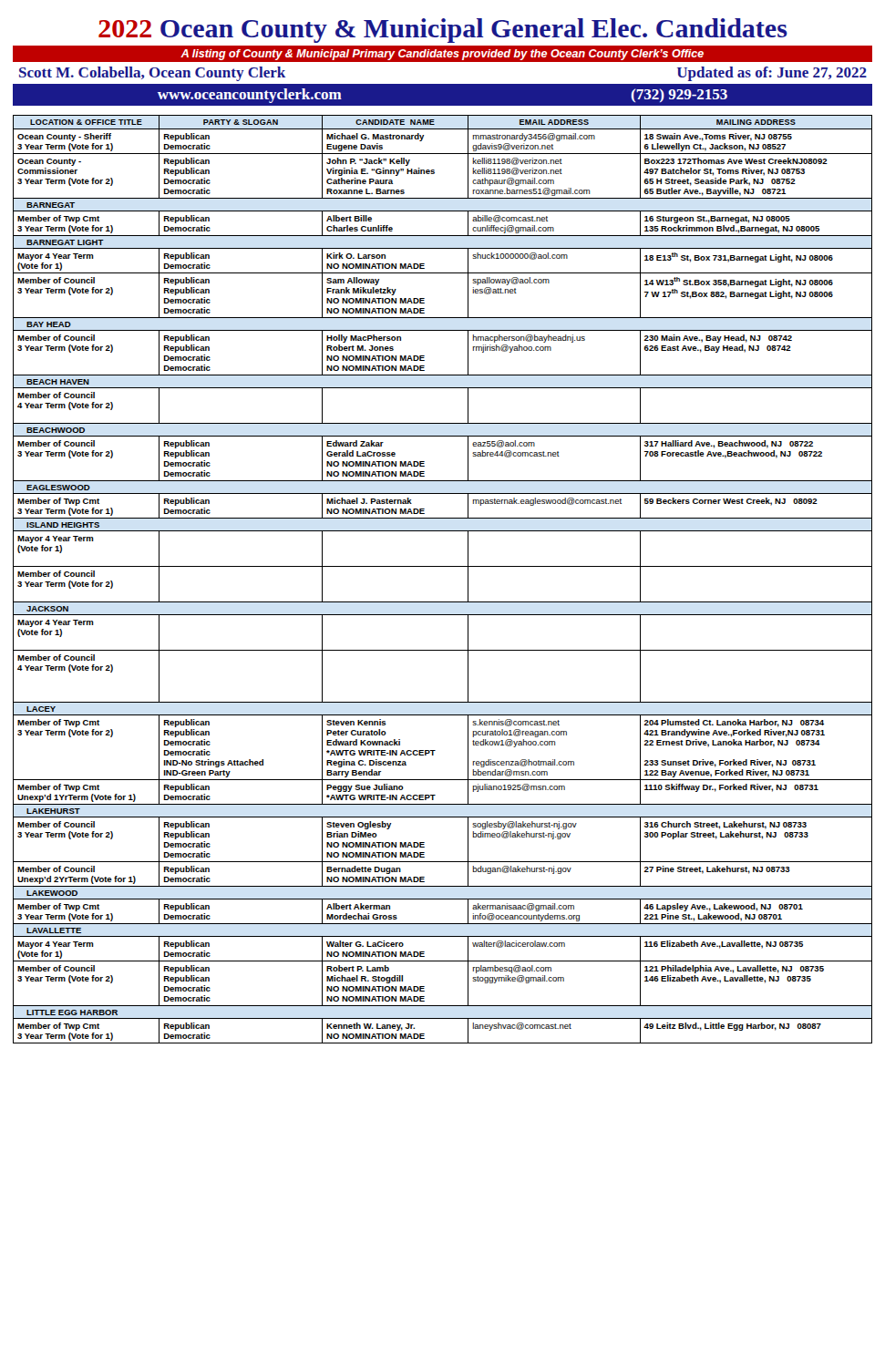2022 Ocean County & Municipal General Elec. Candidates
A listing of County & Municipal Primary Candidates provided by the Ocean County Clerk’s Office
Scott M. Colabella, Ocean County Clerk
Updated as of: June 27, 2022
www.oceancountyclerk.com
(732) 929-2153
| LOCATION & OFFICE TITLE | PARTY & SLOGAN | CANDIDATE NAME | EMAIL ADDRESS | MAILING ADDRESS |
| --- | --- | --- | --- | --- |
| Ocean County - Sheriff 3 Year Term (Vote for 1) | Republican Democratic | Michael G. Mastronardy Eugene Davis | mmastronardy3456@gmail.com gdavis9@verizon.net | 18 Swain Ave.,Toms River, NJ 08755 6 Llewellyn Ct., Jackson, NJ 08527 |
| Ocean County - Commissioner 3 Year Term (Vote for 2) | Republican Republican Democratic Democratic | John P. “Jack” Kelly Virginia E. “Ginny” Haines Catherine Paura Roxanne L. Barnes | kelli81198@verizon.net kelli81198@verizon.net cathpaur@gmail.com roxanne.barnes51@gmail.com | Box223 172Thomas Ave West CreekNJ08092 497 Batchelor St, Toms River, NJ 08753 65 H Street, Seaside Park, NJ 08752 65 Butler Ave., Bayville, NJ 08721 |
| BARNEGAT |
| Member of Twp Cmt 3 Year Term (Vote for 1) | Republican Democratic | Albert Bille Charles Cunliffe | abille@comcast.net cunliffecj@gmail.com | 16 Sturgeon St.,Barnegat, NJ 08005 135 Rockrimmon Blvd.,Barnegat, NJ 08005 |
| BARNEGAT LIGHT |
| Mayor 4 Year Term (Vote for 1) | Republican Democratic | Kirk O. Larson NO NOMINATION MADE | shuck1000000@aol.com | 18 E13 th St, Box 731,Barnegat Light, NJ 08006 |
| Member of Council 3 Year Term (Vote for 2) | Republican Republican Democratic Democratic | Sam Alloway Frank Mikuletzky NO NOMINATION MADE NO NOMINATION MADE | spalloway@aol.com ies@att.net | 14 W13 th St.Box 358,Barnegat Light, NJ 08006 7 W 17 th St,Box 882, Barnegat Light, NJ 08006 |
| BAY HEAD |
| Member of Council 3 Year Term (Vote for 2) | Republican Republican Democratic Democratic | Holly MacPherson Robert M. Jones NO NOMINATION MADE NO NOMINATION MADE | hmacpherson@bayheadnj.us rmjirish@yahoo.com | 230 Main Ave., Bay Head, NJ 08742 626 East Ave., Bay Head, NJ 08742 |
| BEACH HAVEN |
| Member of Council 4 Year Term (Vote for 2) | | | | |
| BEACHWOOD |
| Member of Council 3 Year Term (Vote for 2) | Republican Republican Democratic Democratic | Edward Zakar Gerald LaCrosse NO NOMINATION MADE NO NOMINATION MADE | eaz55@aol.com sabre44@comcast.net | 317 Halliard Ave., Beachwood, NJ 08722 708 Forecastle Ave.,Beachwood, NJ 08722 |
| EAGLESWOOD |
| Member of Twp Cmt 3 Year Term (Vote for 1) | Republican Democratic | Michael J. Pasternak NO NOMINATION MADE | mpasternak.eagleswood@comcast.net | 59 Beckers Corner West Creek, NJ 08092 |
| ISLAND HEIGHTS |
| Mayor 4 Year Term (Vote for 1) | | | | |
| Member of Council 3 Year Term (Vote for 2) | | | | |
| JACKSON |
| Mayor 4 Year Term (Vote for 1) | | | | |
| Member of Council 4 Year Term (Vote for 2) | | | | |
| LACEY |
| Member of Twp Cmt 3 Year Term (Vote for 2) | Republican Republican Democratic Democratic IND-No Strings Attached IND-Green Party | Steven Kennis Peter Curatolo Edward Kownacki *AWTG WRITE-IN ACCEPT Regina C. Discenza Barry Bendar | s.kennis@comcast.net pcuratolo1@reagan.com tedkow1@yahoo.com regdiscenza@hotmail.com bbendar@msn.com | 204 Plumsted Ct. Lanoka Harbor, NJ 08734 421 Brandywine Ave.,Forked River,NJ 08731 22 Ernest Drive, Lanoka Harbor, NJ 08734 233 Sunset Drive, Forked River, NJ 08731 122 Bay Avenue, Forked River, NJ 08731 |
| Member of Twp Cmt Unexp’d 1YrTerm (Vote for 1) | Republican Democratic | Peggy Sue Juliano *AWTG WRITE-IN ACCEPT | pjuliano1925@msn.com | 1110 Skiffway Dr., Forked River, NJ 08731 |
| LAKEHURST |
| Member of Council 3 Year Term (Vote for 2) | Republican Republican Democratic Democratic | Steven Oglesby Brian DiMeo NO NOMINATION MADE NO NOMINATION MADE | soglesby@lakehurst-nj.gov bdimeo@lakehurst-nj.gov | 316 Church Street, Lakehurst, NJ 08733 300 Poplar Street, Lakehurst, NJ 08733 |
| Member of Council Unexp’d 2YrTerm (Vote for 1) | Republican Democratic | Bernadette Dugan NO NOMINATION MADE | bdugan@lakehurst-nj.gov | 27 Pine Street, Lakehurst, NJ 08733 |
| LAKEWOOD |
| Member of Twp Cmt 3 Year Term (Vote for 1) | Republican Democratic | Albert Akerman Mordechai Gross | akermanisaac@gmail.com info@oceancountydems.org | 46 Lapsley Ave., Lakewood, NJ 08701 221 Pine St., Lakewood, NJ 08701 |
| LAVALLETTE |
| Mayor 4 Year Term (Vote for 1) | Republican Democratic | Walter G. LaCicero NO NOMINATION MADE | walter@lacicerolaw.com | 116 Elizabeth Ave.,Lavallette, NJ 08735 |
| Member of Council 3 Year Term (Vote for 2) | Republican Republican Democratic Democratic | Robert P. Lamb Michael R. Stogdill NO NOMINATION MADE NO NOMINATION MADE | rplambesq@aol.com stoggymike@gmail.com | 121 Philadelphia Ave., Lavallette, NJ 08735 146 Elizabeth Ave., Lavallette, NJ 08735 |
| LITTLE EGG HARBOR |
| Member of Twp Cmt 3 Year Term (Vote for 1) | Republican Democratic | Kenneth W. Laney, Jr. NO NOMINATION MADE | laneyshvac@comcast.net | 49 Leitz Blvd., Little Egg Harbor, NJ 08087 |